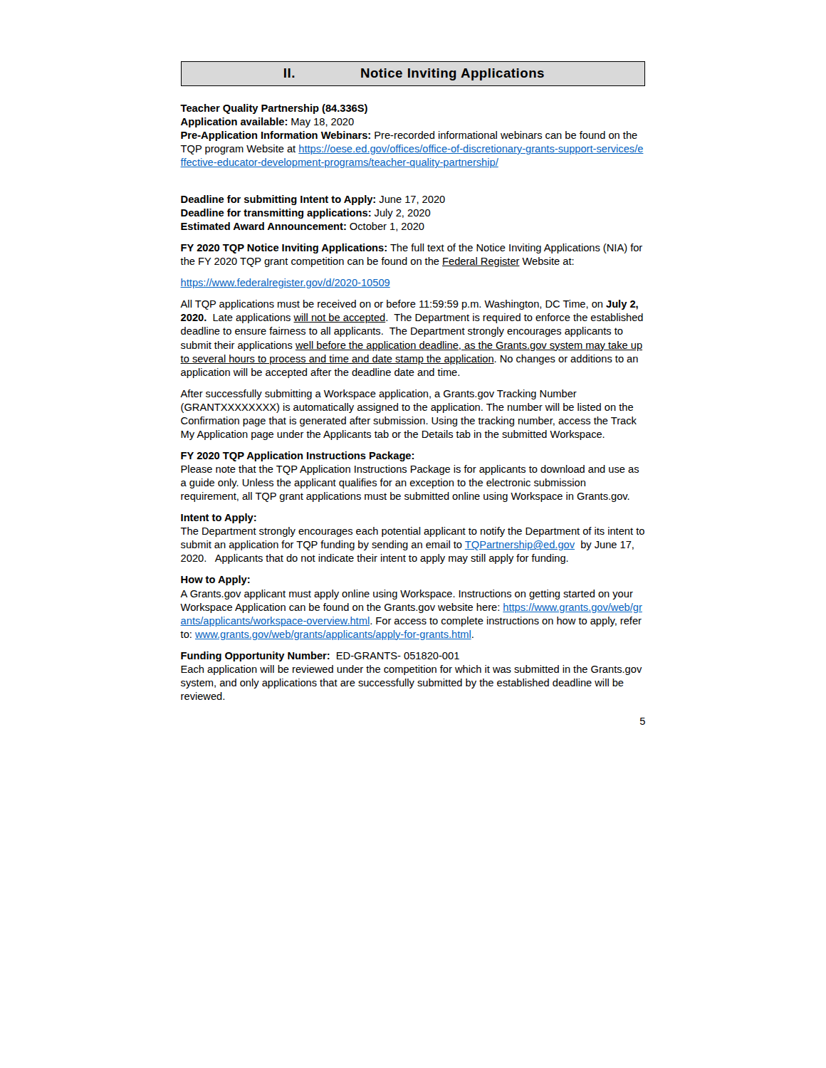II. Notice Inviting Applications
Teacher Quality Partnership (84.336S)
Application available: May 18, 2020
Pre-Application Information Webinars: Pre-recorded informational webinars can be found on the TQP program Website at https://oese.ed.gov/offices/office-of-discretionary-grants-support-services/effective-educator-development-programs/teacher-quality-partnership/
Deadline for submitting Intent to Apply: June 17, 2020
Deadline for transmitting applications: July 2, 2020
Estimated Award Announcement: October 1, 2020
FY 2020 TQP Notice Inviting Applications: The full text of the Notice Inviting Applications (NIA) for the FY 2020 TQP grant competition can be found on the Federal Register Website at:
https://www.federalregister.gov/d/2020-10509
All TQP applications must be received on or before 11:59:59 p.m. Washington, DC Time, on July 2, 2020. Late applications will not be accepted. The Department is required to enforce the established deadline to ensure fairness to all applicants. The Department strongly encourages applicants to submit their applications well before the application deadline, as the Grants.gov system may take up to several hours to process and time and date stamp the application. No changes or additions to an application will be accepted after the deadline date and time.
After successfully submitting a Workspace application, a Grants.gov Tracking Number (GRANTXXXXXXXX) is automatically assigned to the application. The number will be listed on the Confirmation page that is generated after submission. Using the tracking number, access the Track My Application page under the Applicants tab or the Details tab in the submitted Workspace.
FY 2020 TQP Application Instructions Package:
Please note that the TQP Application Instructions Package is for applicants to download and use as a guide only. Unless the applicant qualifies for an exception to the electronic submission requirement, all TQP grant applications must be submitted online using Workspace in Grants.gov.
Intent to Apply:
The Department strongly encourages each potential applicant to notify the Department of its intent to submit an application for TQP funding by sending an email to TQPartnership@ed.gov by June 17, 2020. Applicants that do not indicate their intent to apply may still apply for funding.
How to Apply:
A Grants.gov applicant must apply online using Workspace. Instructions on getting started on your Workspace Application can be found on the Grants.gov website here: https://www.grants.gov/web/grants/applicants/workspace-overview.html. For access to complete instructions on how to apply, refer to: www.grants.gov/web/grants/applicants/apply-for-grants.html.
Funding Opportunity Number: ED-GRANTS- 051820-001
Each application will be reviewed under the competition for which it was submitted in the Grants.gov system, and only applications that are successfully submitted by the established deadline will be reviewed.
5